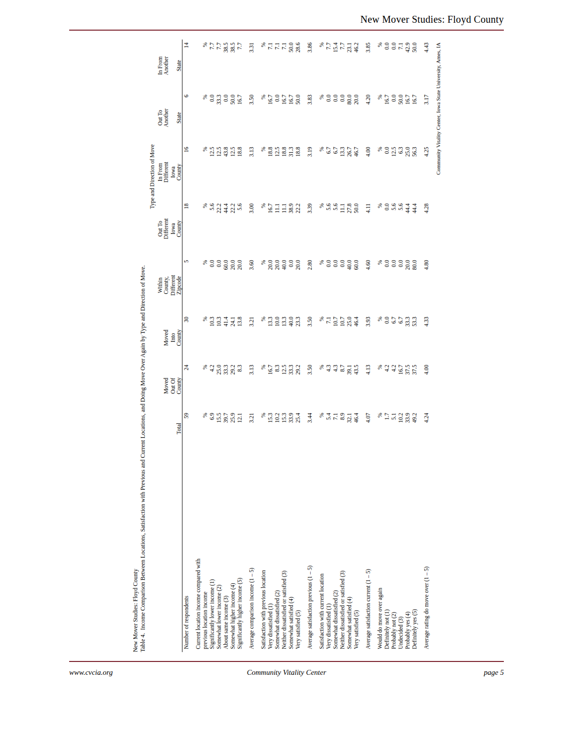New Mover Studies: Floyd County
New Mover Studies: Floyd County
Table 4. Income Comparison Between Locations, Satisfaction with Previous and Current Locations, and Doing Move Over Again by Type and Direction of Move.
| | | | | Type and Direction of Move |
| --- | --- | --- | --- | --- |
| | | Moved | Moved | Within County, | Out To Different | In From Different | Out To Another | In From Another |
| | Total | Out Of County | Into County | Different Zipcode | Iowa County | Iowa County | State | State |
| Number of respondents | 59 | 24 | 30 | 5 | 18 | 16 | 6 | 14 |
| Current location income compared with | | | | | | | | |
| previous location income | % | % | % | % | % | % | % | % |
| Significantly lower income (1) | 6.9 | 4.2 | 10.3 | 0.0 | 5.6 | 12.5 | 0.0 | 7.7 |
| Somewhat lower income (2) | 15.5 | 25.0 | 10.3 | 0.0 | 22.2 | 12.5 | 33.3 | 7.7 |
| About same income (3) | 39.7 | 33.3 | 41.4 | 60.0 | 44.4 | 43.8 | 0.0 | 38.5 |
| Somewhat higher income (4) | 25.9 | 29.2 | 24.1 | 20.0 | 22.2 | 12.5 | 50.0 | 38.5 |
| Significantly higher income (5) | 12.1 | 8.3 | 13.8 | 20.0 | 5.6 | 18.8 | 16.7 | 7.7 |
| Average comparison income (1 – 5) | 3.21 | 3.13 | 3.21 | 3.60 | 3.00 | 3.13 | 3.50 | 3.31 |
| Satisfaction with previous location | % | % | % | % | % | % | % | % |
| Very dissatisfied (1) | 15.3 | 16.7 | 13.3 | 20.0 | 16.7 | 18.8 | 16.7 | 7.1 |
| Somewhat dissatisfied (2) | 10.2 | 8.3 | 10.0 | 20.0 | 11.1 | 12.5 | 0.0 | 7.1 |
| Neither dissatisfied or satisfied (3) | 15.3 | 12.5 | 13.3 | 40.0 | 11.1 | 18.8 | 16.7 | 7.1 |
| Somewhat satisfied (4) | 33.9 | 33.3 | 40.0 | 0.0 | 38.9 | 31.3 | 16.7 | 50.0 |
| Very satisfied (5) | 25.4 | 29.2 | 23.3 | 20.0 | 22.2 | 18.8 | 50.0 | 28.6 |
| Average satisfaction previous (1 – 5) | 3.44 | 3.50 | 3.50 | 2.80 | 3.39 | 3.19 | 3.83 | 3.86 |
| Satisfaction with current location | % | % | % | % | % | % | % | % |
| Very dissatisfied (1) | 5.4 | 4.3 | 7.1 | 0.0 | 5.6 | 6.7 | 0.0 | 7.7 |
| Somewhat dissatisfied (2) | 7.1 | 4.3 | 10.7 | 0.0 | 5.6 | 6.7 | 0.0 | 15.4 |
| Neither dissatisfied or satisfied (3) | 8.9 | 8.7 | 10.7 | 0.0 | 11.1 | 13.3 | 0.0 | 7.7 |
| Somewhat satisfied (4) | 32.1 | 39.1 | 25.0 | 40.0 | 27.8 | 26.7 | 80.0 | 23.1 |
| Very satisfied (5) | 46.4 | 43.5 | 46.4 | 60.0 | 50.0 | 46.7 | 20.0 | 46.2 |
| Average satisfaction current (1 – 5) | 4.07 | 4.13 | 3.93 | 4.60 | 4.11 | 4.00 | 4.20 | 3.85 |
| Would do move over again | % | % | % | % | % | % | % | % |
| Definitely not (1) | 1.7 | 4.2 | 0.0 | 0.0 | 0.0 | 0.0 | 16.7 | 0.0 |
| Probably not (2) | 5.1 | 4.2 | 6.7 | 0.0 | 5.6 | 12.5 | 0.0 | 0.0 |
| Undecided (3) | 10.2 | 16.7 | 6.7 | 0.0 | 5.6 | 6.3 | 50.0 | 7.1 |
| Probably yes (4) | 33.9 | 37.5 | 33.3 | 20.0 | 44.4 | 25.0 | 16.7 | 42.9 |
| Definitely yes (5) | 49.2 | 37.5 | 53.3 | 80.0 | 44.4 | 56.3 | 16.7 | 50.0 |
| Average rating do move over (1 – 5) | 4.24 | 4.00 | 4.33 | 4.80 | 4.28 | 4.25 | 3.17 | 4.43 |
| Community Vitality Center, Iowa State University, Ames, IA |
www.cvcia.org
Community Vitality Center
page 5